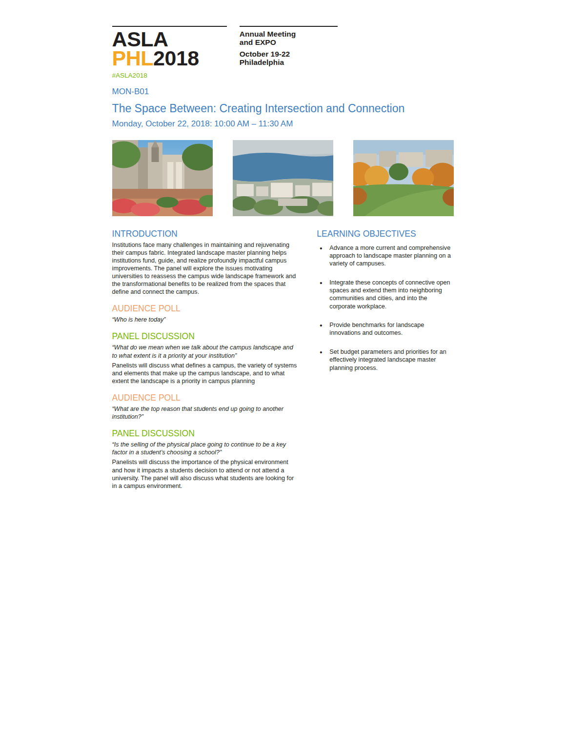ASLA
PHL 2018
Annual Meeting
and EXPO
October 19-22
Philadelphia
#ASLA2018
MON-B01
The Space Between: Creating Intersection and Connection
Monday, October 22, 2018: 10:00 AM – 11:30 AM
INTRODUCTION
Institutions face many challenges in maintaining and rejuvenating their campus fabric. Integrated landscape master planning helps institutions fund, guide, and realize profoundly impactful campus improvements. The panel will explore the issues motivating universities to reassess the campus wide landscape framework and the transformational benefits to be realized from the spaces that define and connect the campus.
AUDIENCE POLL
“Who is here today”
PANEL DISCUSSION
“What do we mean when we talk about the campus landscape and to what extent is it a priority at your institution”
Panelists will discuss what defines a campus, the variety of systems and elements that make up the campus landscape, and to what extent the landscape is a priority in campus planning
AUDIENCE POLL
“What are the top reason that students end up going to another institution?”
PANEL DISCUSSION
“Is the selling of the physical place going to continue to be a key factor in a student’s choosing a school?”
Panelists will discuss the importance of the physical environment and how it impacts a students decision to attend or not attend a university. The panel will also discuss what students are looking for in a campus environment.
LEARNING OBJECTIVES
Advance a more current and comprehensive approach to landscape master planning on a variety of campuses.
Integrate these concepts of connective open spaces and extend them into neighboring communities and cities, and into the corporate workplace.
Provide benchmarks for landscape innovations and outcomes.
Set budget parameters and priorities for an effectively integrated landscape master planning process.